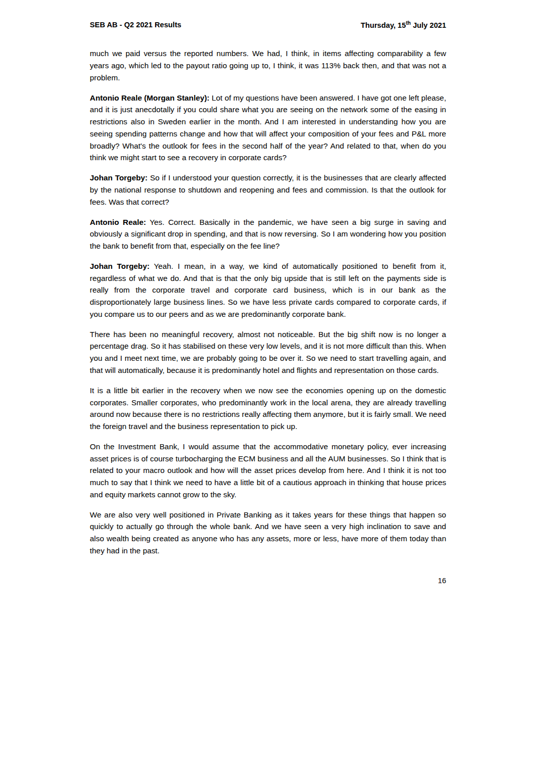SEB AB - Q2 2021 Results
Thursday, 15th July 2021
much we paid versus the reported numbers. We had, I think, in items affecting comparability a few years ago, which led to the payout ratio going up to, I think, it was 113% back then, and that was not a problem.
Antonio Reale (Morgan Stanley): Lot of my questions have been answered. I have got one left please, and it is just anecdotally if you could share what you are seeing on the network some of the easing in restrictions also in Sweden earlier in the month. And I am interested in understanding how you are seeing spending patterns change and how that will affect your composition of your fees and P&L more broadly? What's the outlook for fees in the second half of the year? And related to that, when do you think we might start to see a recovery in corporate cards?
Johan Torgeby: So if I understood your question correctly, it is the businesses that are clearly affected by the national response to shutdown and reopening and fees and commission. Is that the outlook for fees. Was that correct?
Antonio Reale: Yes. Correct. Basically in the pandemic, we have seen a big surge in saving and obviously a significant drop in spending, and that is now reversing. So I am wondering how you position the bank to benefit from that, especially on the fee line?
Johan Torgeby: Yeah. I mean, in a way, we kind of automatically positioned to benefit from it, regardless of what we do. And that is that the only big upside that is still left on the payments side is really from the corporate travel and corporate card business, which is in our bank as the disproportionately large business lines. So we have less private cards compared to corporate cards, if you compare us to our peers and as we are predominantly corporate bank.
There has been no meaningful recovery, almost not noticeable. But the big shift now is no longer a percentage drag. So it has stabilised on these very low levels, and it is not more difficult than this. When you and I meet next time, we are probably going to be over it. So we need to start travelling again, and that will automatically, because it is predominantly hotel and flights and representation on those cards.
It is a little bit earlier in the recovery when we now see the economies opening up on the domestic corporates. Smaller corporates, who predominantly work in the local arena, they are already travelling around now because there is no restrictions really affecting them anymore, but it is fairly small. We need the foreign travel and the business representation to pick up.
On the Investment Bank, I would assume that the accommodative monetary policy, ever increasing asset prices is of course turbocharging the ECM business and all the AUM businesses. So I think that is related to your macro outlook and how will the asset prices develop from here. And I think it is not too much to say that I think we need to have a little bit of a cautious approach in thinking that house prices and equity markets cannot grow to the sky.
We are also very well positioned in Private Banking as it takes years for these things that happen so quickly to actually go through the whole bank. And we have seen a very high inclination to save and also wealth being created as anyone who has any assets, more or less, have more of them today than they had in the past.
16